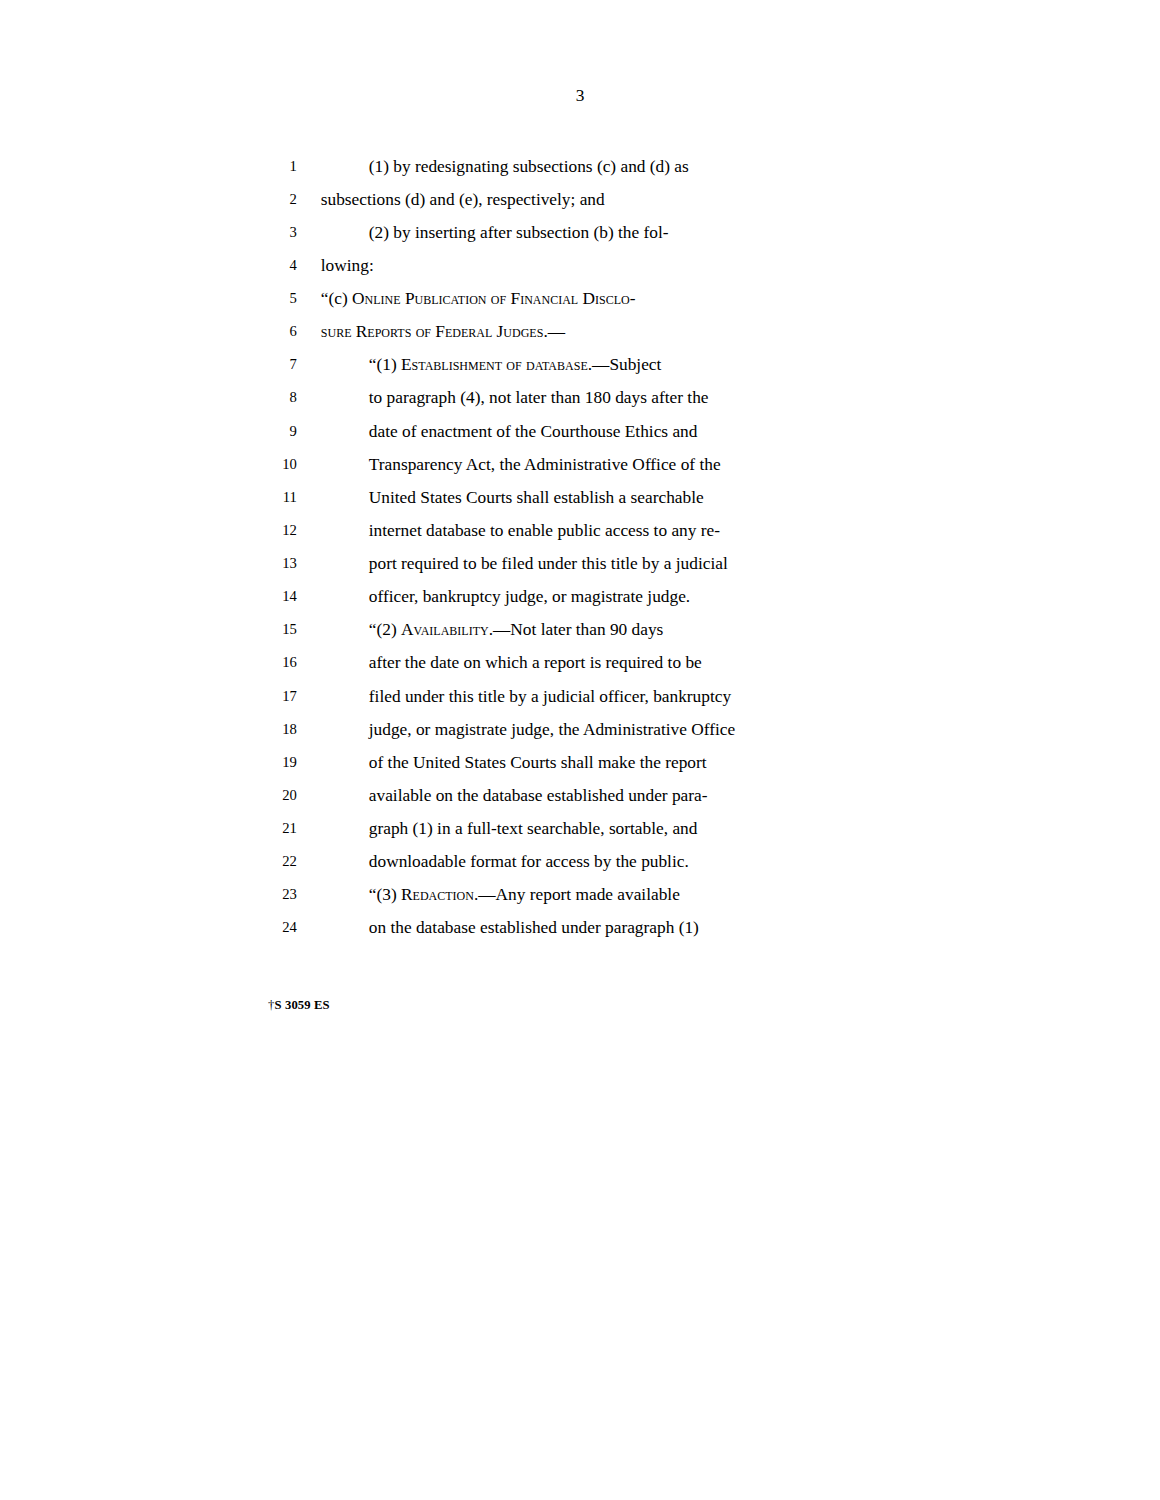3
(1) by redesignating subsections (c) and (d) as
subsections (d) and (e), respectively; and
(2) by inserting after subsection (b) the fol-
lowing:
“(c) Online Publication of Financial Disclo-
sure Reports of Federal Judges.—
“(1) Establishment of database.—Subject
to paragraph (4), not later than 180 days after the
date of enactment of the Courthouse Ethics and
Transparency Act, the Administrative Office of the
United States Courts shall establish a searchable
internet database to enable public access to any re-
port required to be filed under this title by a judicial
officer, bankruptcy judge, or magistrate judge.
“(2) Availability.—Not later than 90 days
after the date on which a report is required to be
filed under this title by a judicial officer, bankruptcy
judge, or magistrate judge, the Administrative Office
of the United States Courts shall make the report
available on the database established under para-
graph (1) in a full-text searchable, sortable, and
downloadable format for access by the public.
“(3) Redaction.—Any report made available
on the database established under paragraph (1)
†S 3059 ES